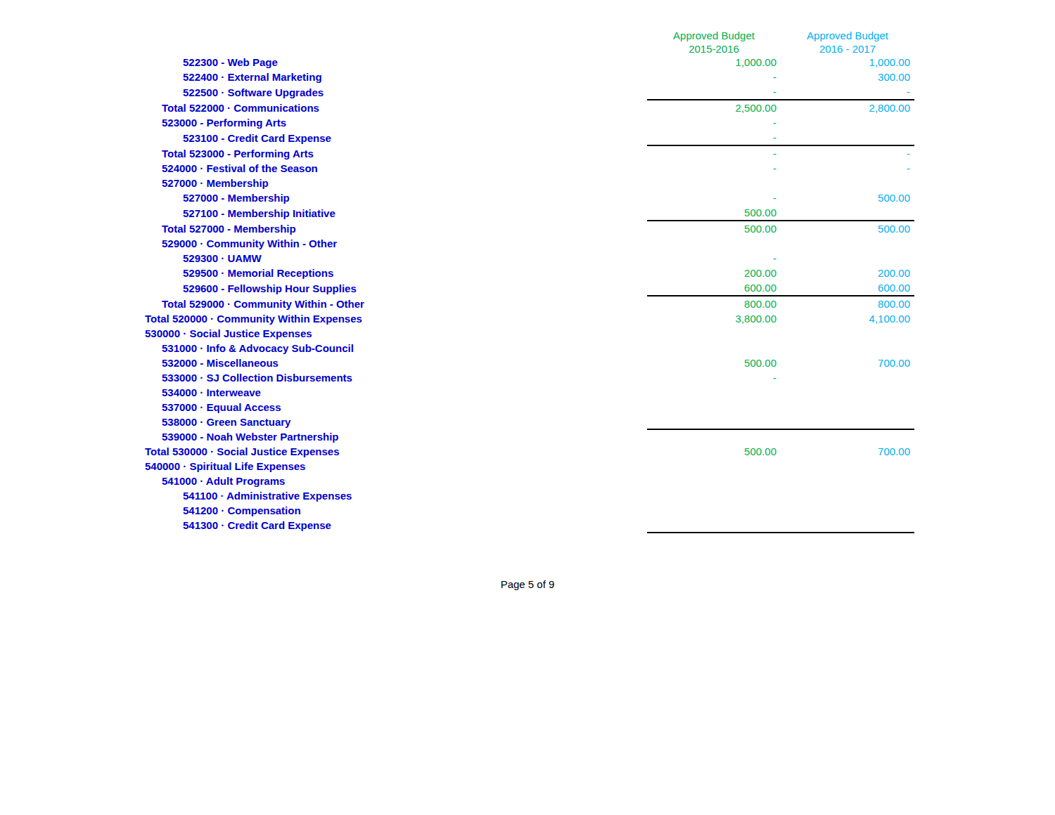| | Approved Budget | Approved Budget |
| | 2015-2016 | 2016 - 2017 |
| 522300 - Web Page | 1,000.00 | 1,000.00 |
| 522400 · External Marketing | - | 300.00 |
| 522500 · Software Upgrades | - | - |
| Total 522000 · Communications | 2,500.00 | 2,800.00 |
| 523000 - Performing Arts | - | |
| 523100 - Credit Card Expense | - | |
| Total 523000 - Performing Arts | - | - |
| 524000 · Festival of the Season | - | - |
| 527000 · Membership | | |
| 527000 - Membership | - | 500.00 |
| 527100 - Membership Initiative | 500.00 | |
| Total 527000 - Membership | 500.00 | 500.00 |
| 529000 · Community Within - Other | | |
| 529300 · UAMW | - | |
| 529500 · Memorial Receptions | 200.00 | 200.00 |
| 529600 - Fellowship Hour Supplies | 600.00 | 600.00 |
| Total 529000 · Community Within - Other | 800.00 | 800.00 |
| Total 520000 · Community Within Expenses | 3,800.00 | 4,100.00 |
| 530000 · Social Justice Expenses | | |
| 531000 · Info & Advocacy Sub-Council | | |
| 532000 - Miscellaneous | 500.00 | 700.00 |
| 533000 · SJ Collection Disbursements | - | |
| 534000 · Interweave | | |
| 537000 · Equual Access | | |
| 538000 · Green Sanctuary | | |
| 539000 - Noah Webster Partnership | | |
| Total 530000 · Social Justice Expenses | 500.00 | 700.00 |
| 540000 · Spiritual Life Expenses | | |
| 541000 · Adult Programs | | |
| 541100 · Administrative Expenses | | |
| 541200 · Compensation | | |
| 541300 · Credit Card Expense | | |
Page 5 of 9